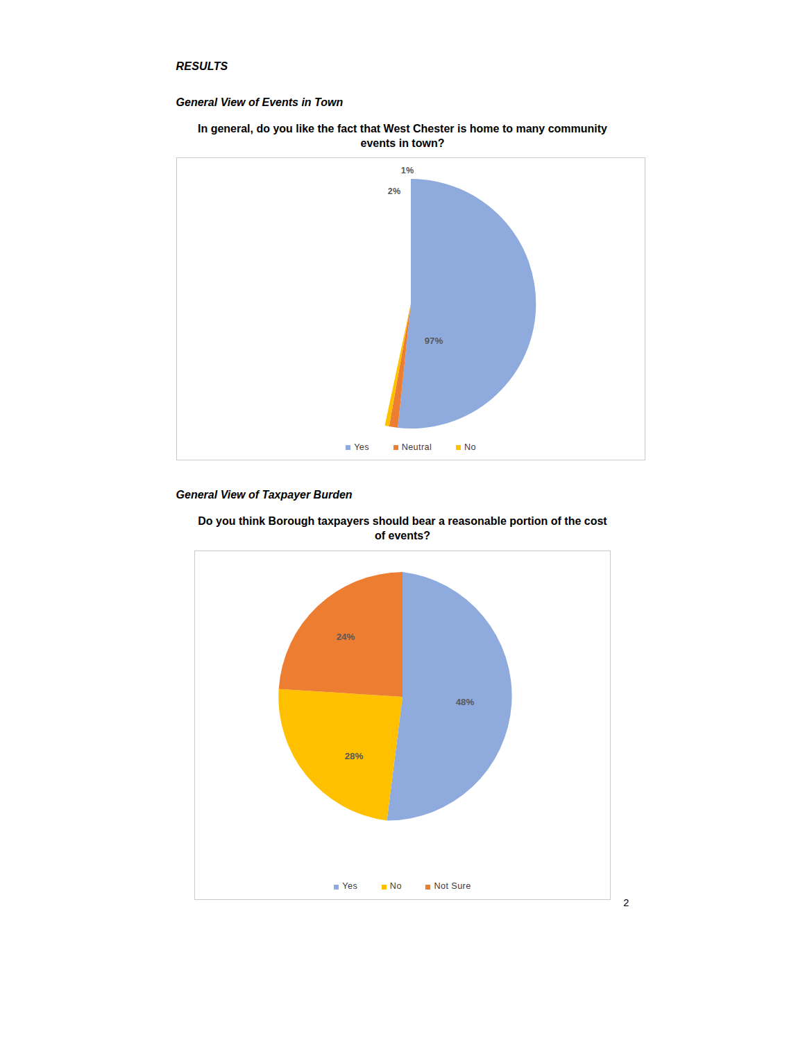RESULTS
General View of Events in Town
In general, do you like the fact that West Chester is home to many community events in town?
97% 2% 1%
Yes Neutral No
General View of Taxpayer Burden
Do you think Borough taxpayers should bear a reasonable portion of the cost of events?
48% 28% 24%
Yes No Not Sure
2